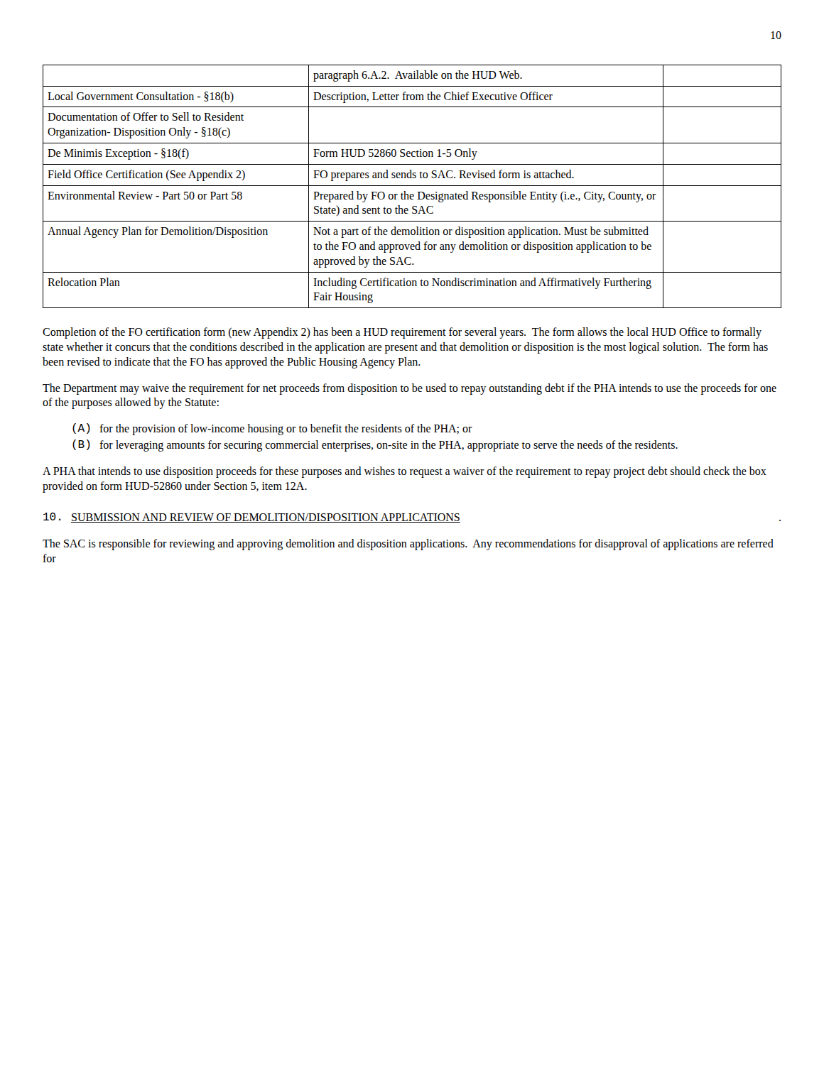10
| | paragraph 6.A.2. Available on the HUD Web. | |
| Local Government Consultation - §18(b) | Description, Letter from the Chief Executive Officer | |
| Documentation of Offer to Sell to Resident Organization- Disposition Only - §18(c) | | |
| De Minimis Exception - §18(f) | Form HUD 52860 Section 1-5 Only | |
| Field Office Certification (See Appendix 2) | FO prepares and sends to SAC. Revised form is attached. | |
| Environmental Review - Part 50 or Part 58 | Prepared by FO or the Designated Responsible Entity (i.e., City, County, or State) and sent to the SAC | |
| Annual Agency Plan for Demolition/Disposition | Not a part of the demolition or disposition application. Must be submitted to the FO and approved for any demolition or disposition application to be approved by the SAC. | |
| Relocation Plan | Including Certification to Nondiscrimination and Affirmatively Furthering Fair Housing | |
Completion of the FO certification form (new Appendix 2) has been a HUD requirement for several years. The form allows the local HUD Office to formally state whether it concurs that the conditions described in the application are present and that demolition or disposition is the most logical solution. The form has been revised to indicate that the FO has approved the Public Housing Agency Plan.
The Department may waive the requirement for net proceeds from disposition to be used to repay outstanding debt if the PHA intends to use the proceeds for one of the purposes allowed by the Statute:
(A) for the provision of low-income housing or to benefit the residents of the PHA; or
(B) for leveraging amounts for securing commercial enterprises, on-site in the PHA, appropriate to serve the needs of the residents.
A PHA that intends to use disposition proceeds for these purposes and wishes to request a waiver of the requirement to repay project debt should check the box provided on form HUD-52860 under Section 5, item 12A.
10. SUBMISSION AND REVIEW OF DEMOLITION/DISPOSITION APPLICATIONS.
The SAC is responsible for reviewing and approving demolition and disposition applications. Any recommendations for disapproval of applications are referred for